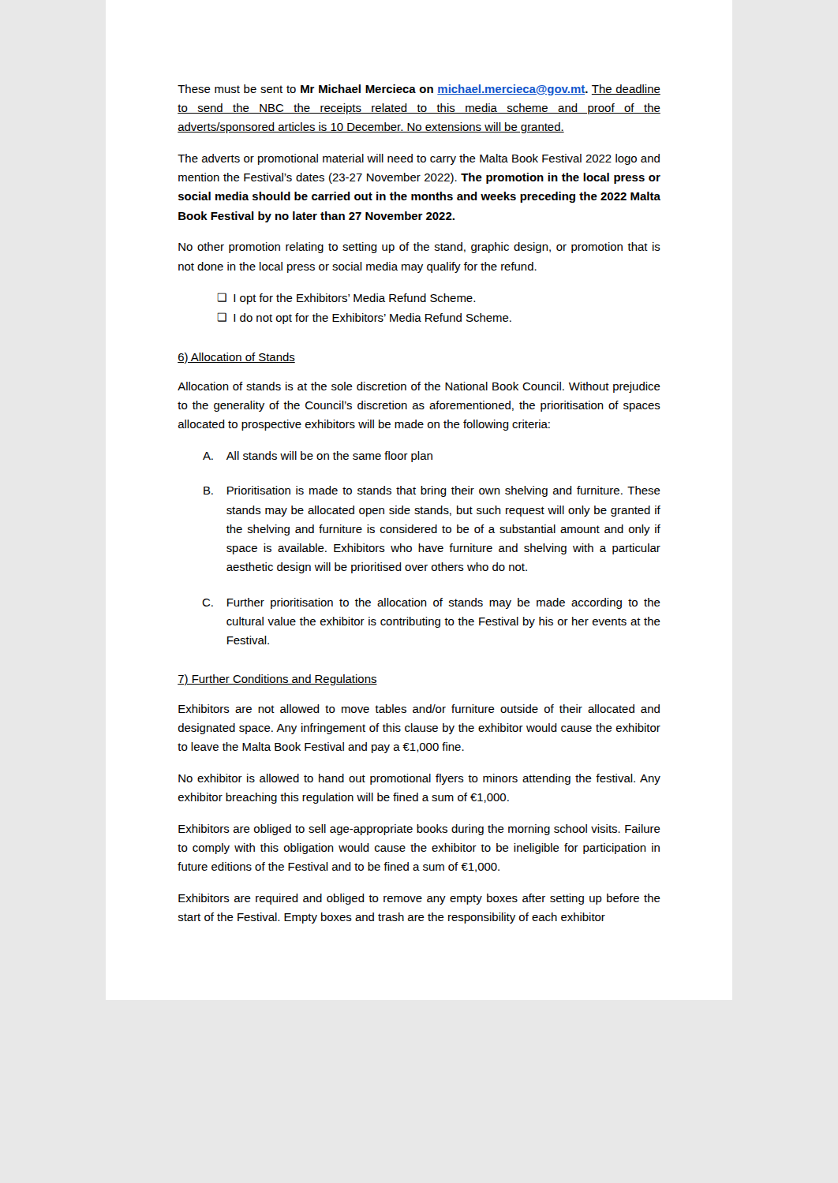These must be sent to Mr Michael Mercieca on michael.mercieca@gov.mt. The deadline to send the NBC the receipts related to this media scheme and proof of the adverts/sponsored articles is 10 December. No extensions will be granted.
The adverts or promotional material will need to carry the Malta Book Festival 2022 logo and mention the Festival’s dates (23-27 November 2022). The promotion in the local press or social media should be carried out in the months and weeks preceding the 2022 Malta Book Festival by no later than 27 November 2022.
No other promotion relating to setting up of the stand, graphic design, or promotion that is not done in the local press or social media may qualify for the refund.
I opt for the Exhibitors’ Media Refund Scheme.
I do not opt for the Exhibitors’ Media Refund Scheme.
6) Allocation of Stands
Allocation of stands is at the sole discretion of the National Book Council. Without prejudice to the generality of the Council’s discretion as aforementioned, the prioritisation of spaces allocated to prospective exhibitors will be made on the following criteria:
All stands will be on the same floor plan
Prioritisation is made to stands that bring their own shelving and furniture. These stands may be allocated open side stands, but such request will only be granted if the shelving and furniture is considered to be of a substantial amount and only if space is available. Exhibitors who have furniture and shelving with a particular aesthetic design will be prioritised over others who do not.
Further prioritisation to the allocation of stands may be made according to the cultural value the exhibitor is contributing to the Festival by his or her events at the Festival.
7) Further Conditions and Regulations
Exhibitors are not allowed to move tables and/or furniture outside of their allocated and designated space. Any infringement of this clause by the exhibitor would cause the exhibitor to leave the Malta Book Festival and pay a €1,000 fine.
No exhibitor is allowed to hand out promotional flyers to minors attending the festival. Any exhibitor breaching this regulation will be fined a sum of €1,000.
Exhibitors are obliged to sell age-appropriate books during the morning school visits. Failure to comply with this obligation would cause the exhibitor to be ineligible for participation in future editions of the Festival and to be fined a sum of €1,000.
Exhibitors are required and obliged to remove any empty boxes after setting up before the start of the Festival. Empty boxes and trash are the responsibility of each exhibitor